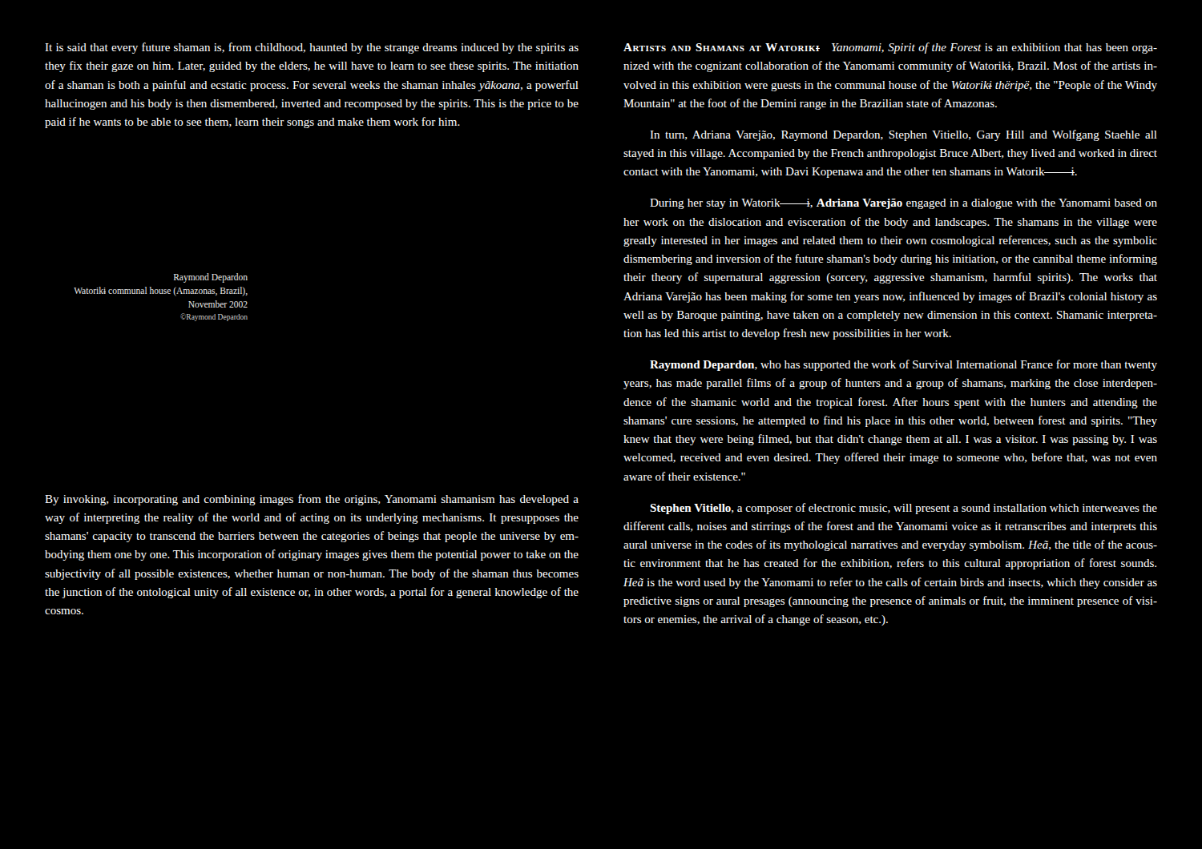It is said that every future shaman is, from childhood, haunted by the strange dreams induced by the spirits as they fix their gaze on him. Later, guided by the elders, he will have to learn to see these spirits. The initiation of a shaman is both a painful and ecstatic process. For several weeks the shaman inhales yãkoana, a powerful hallucinogen and his body is then dismembered, inverted and recomposed by the spirits. This is the price to be paid if he wants to be able to see them, learn their songs and make them work for him.
Raymond Depardon
Watoriki communal house (Amazonas, Brazil),
November 2002 ©Raymond Depardon
By invoking, incorporating and combining images from the origins, Yanomami shamanism has developed a way of interpreting the reality of the world and of acting on its underlying mechanisms. It presupposes the shamans' capacity to transcend the barriers between the categories of beings that people the universe by embodying them one by one. This incorporation of originary images gives them the potential power to take on the subjectivity of all possible existences, whether human or non-human. The body of the shaman thus becomes the junction of the ontological unity of all existence or, in other words, a portal for a general knowledge of the cosmos.
Artists and Shamans at Watoriki Yanomami, Spirit of the Forest is an exhibition that has been organized with the cognizant collaboration of the Yanomami community of Watoriki, Brazil. Most of the artists involved in this exhibition were guests in the communal house of the Watoriki thëripë, the "People of the Windy Mountain" at the foot of the Demini range in the Brazilian state of Amazonas.
In turn, Adriana Varejão, Raymond Depardon, Stephen Vitiello, Gary Hill and Wolfgang Staehle all stayed in this village. Accompanied by the French anthropologist Bruce Albert, they lived and worked in direct contact with the Yanomami, with Davi Kopenawa and the other ten shamans in Watoriki.
During her stay in Watoriki, Adriana Varejão engaged in a dialogue with the Yanomami based on her work on the dislocation and evisceration of the body and landscapes. The shamans in the village were greatly interested in her images and related them to their own cosmological references, such as the symbolic dismembering and inversion of the future shaman's body during his initiation, or the cannibal theme informing their theory of supernatural aggression (sorcery, aggressive shamanism, harmful spirits). The works that Adriana Varejão has been making for some ten years now, influenced by images of Brazil's colonial history as well as by Baroque painting, have taken on a completely new dimension in this context. Shamanic interpretation has led this artist to develop fresh new possibilities in her work.
Raymond Depardon, who has supported the work of Survival International France for more than twenty years, has made parallel films of a group of hunters and a group of shamans, marking the close interdependence of the shamanic world and the tropical forest. After hours spent with the hunters and attending the shamans' cure sessions, he attempted to find his place in this other world, between forest and spirits. "They knew that they were being filmed, but that didn't change them at all. I was a visitor. I was passing by. I was welcomed, received and even desired. They offered their image to someone who, before that, was not even aware of their existence."
Stephen Vitiello, a composer of electronic music, will present a sound installation which interweaves the different calls, noises and stirrings of the forest and the Yanomami voice as it retranscribes and interprets this aural universe in the codes of its mythological narratives and everyday symbolism. Heã, the title of the acoustic environment that he has created for the exhibition, refers to this cultural appropriation of forest sounds. Heã is the word used by the Yanomami to refer to the calls of certain birds and insects, which they consider as predictive signs or aural presages (announcing the presence of animals or fruit, the imminent presence of visitors or enemies, the arrival of a change of season, etc.).